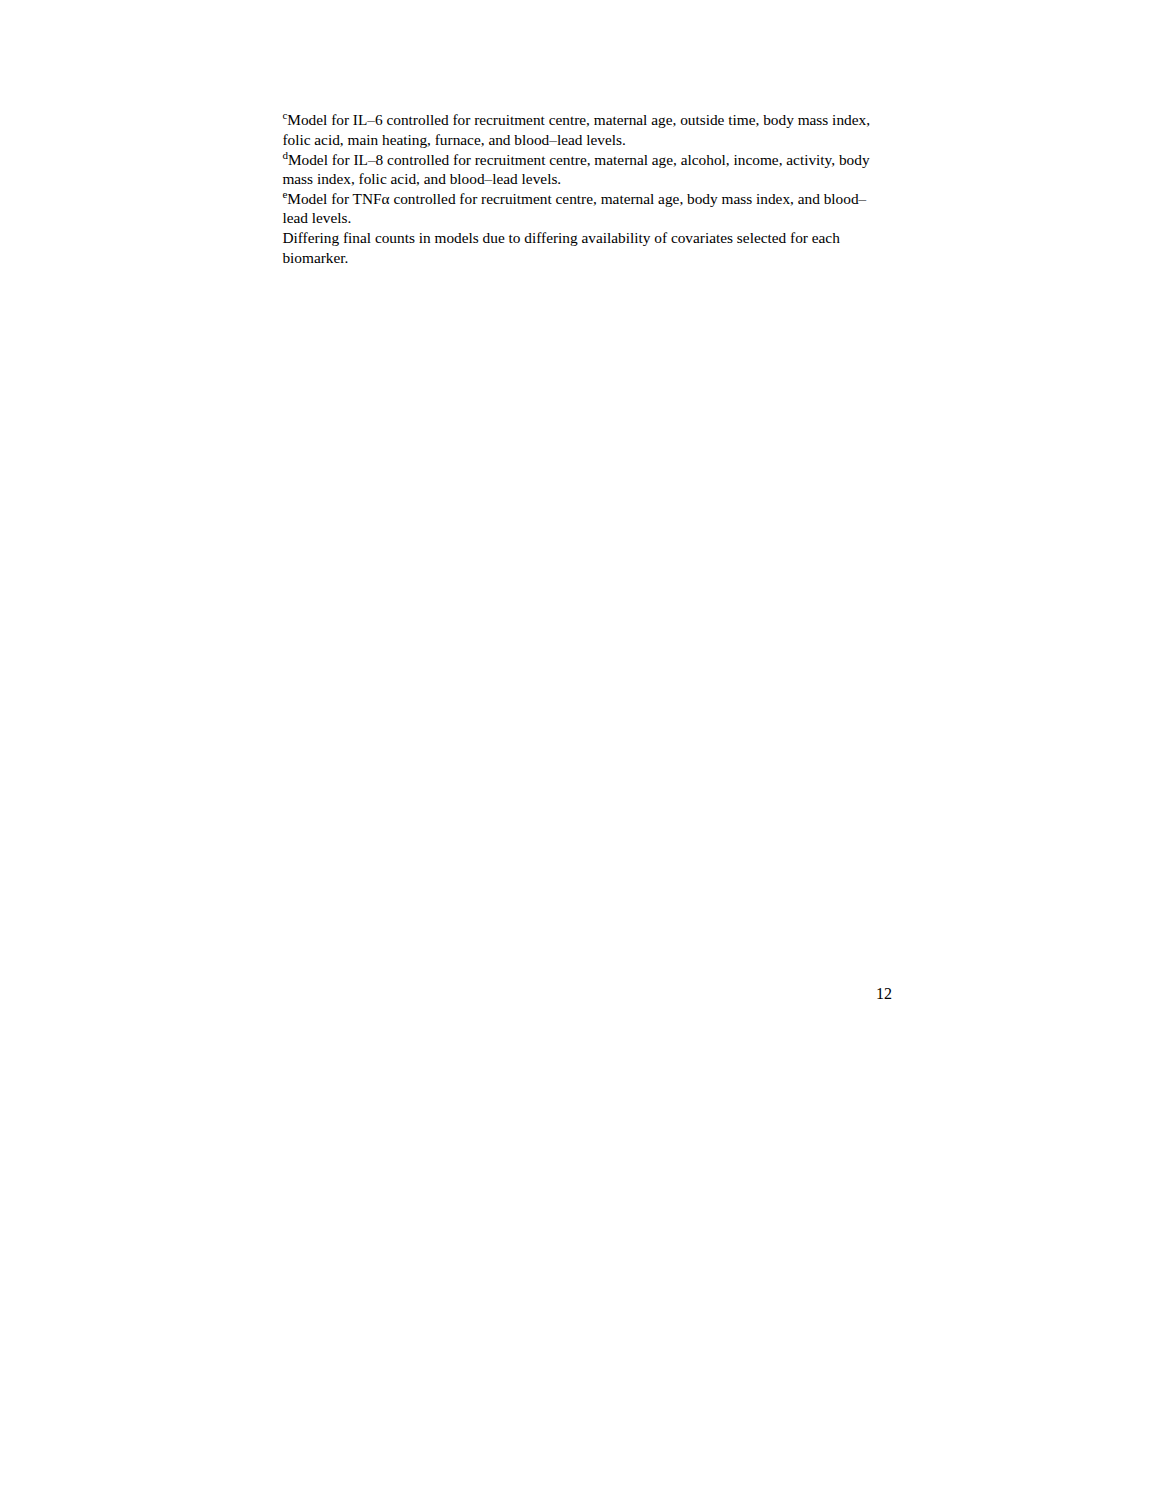cModel for IL–6 controlled for recruitment centre, maternal age, outside time, body mass index, folic acid, main heating, furnace, and blood–lead levels.
dModel for IL–8 controlled for recruitment centre, maternal age, alcohol, income, activity, body mass index, folic acid, and blood–lead levels.
eModel for TNFα controlled for recruitment centre, maternal age, body mass index, and blood–lead levels.
Differing final counts in models due to differing availability of covariates selected for each biomarker.
12